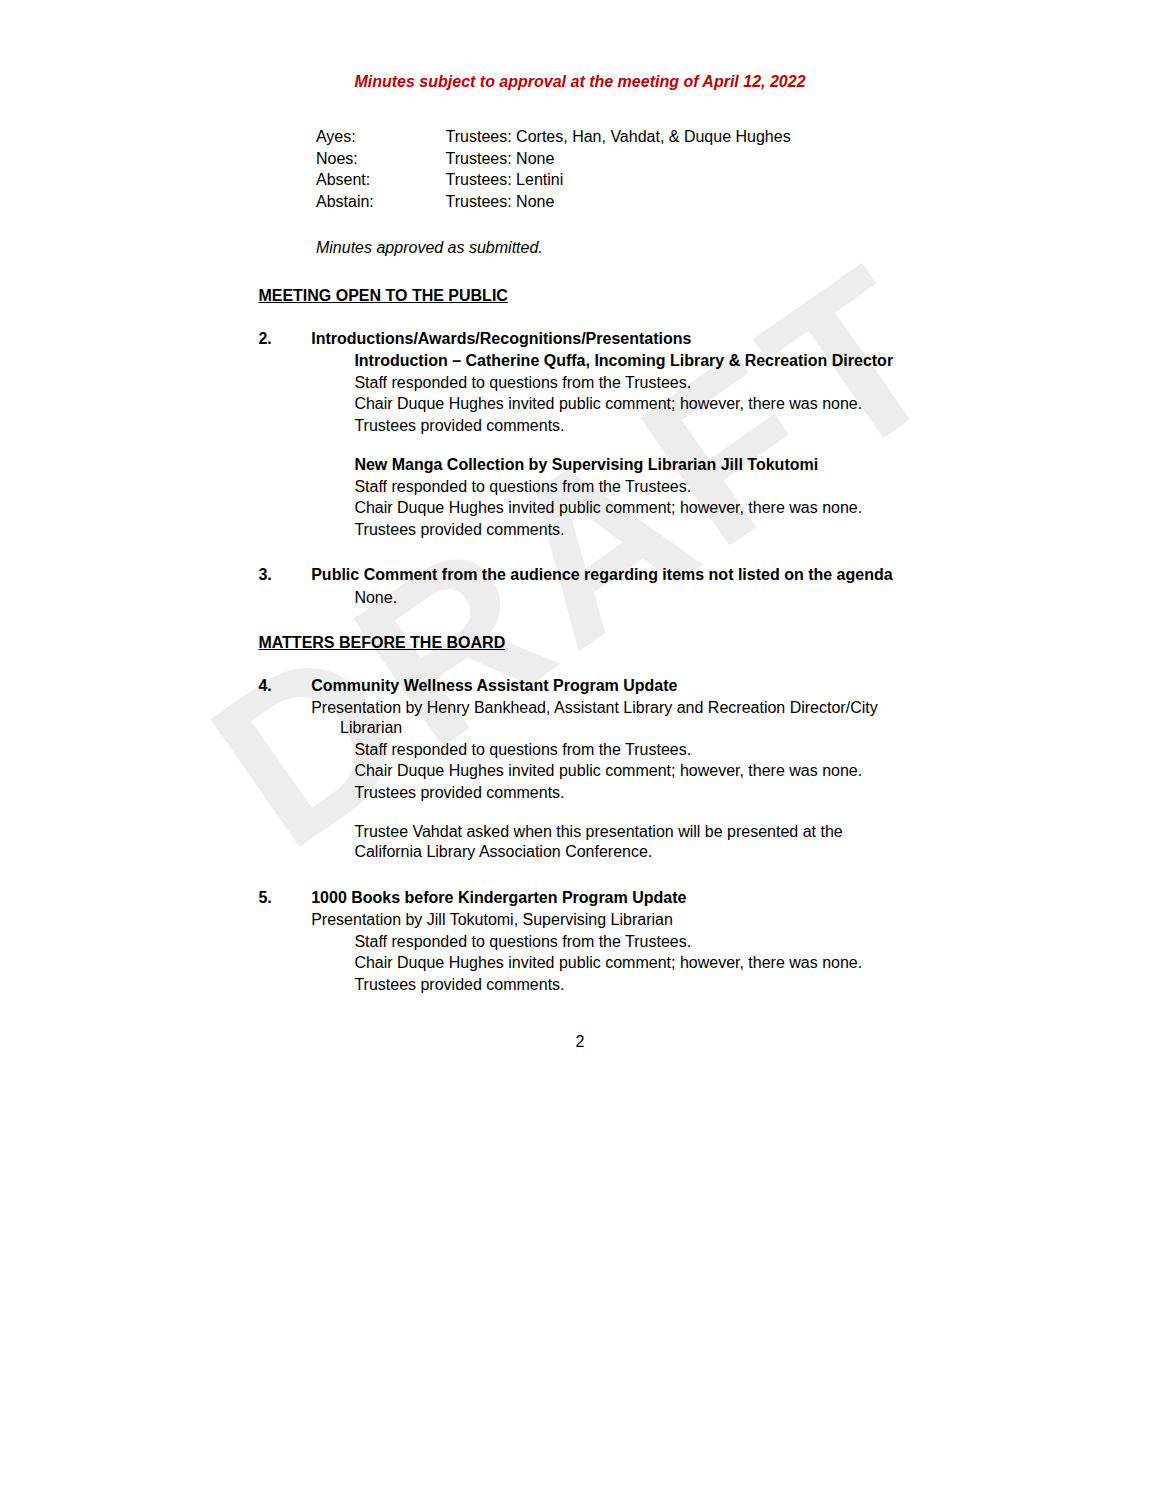DRAFT
Minutes subject to approval at the meeting of April 12, 2022
Ayes:
Trustees: Cortes, Han, Vahdat, & Duque Hughes
Noes:
Trustees: None
Absent:
Trustees: Lentini
Abstain:
Trustees: None
Minutes approved as submitted.
MEETING OPEN TO THE PUBLIC
2.
Introductions/Awards/Recognitions/Presentations
Introduction – Catherine Quffa, Incoming Library & Recreation Director
Staff responded to questions from the Trustees.
Chair Duque Hughes invited public comment; however, there was none.
Trustees provided comments.
New Manga Collection by Supervising Librarian Jill Tokutomi
Staff responded to questions from the Trustees.
Chair Duque Hughes invited public comment; however, there was none.
Trustees provided comments.
3.
Public Comment from the audience regarding items not listed on the agenda
None.
MATTERS BEFORE THE BOARD
4.
Community Wellness Assistant Program Update
Presentation by Henry Bankhead, Assistant Library and Recreation Director/City Librarian
Staff responded to questions from the Trustees.
Chair Duque Hughes invited public comment; however, there was none.
Trustees provided comments.
Trustee Vahdat asked when this presentation will be presented at the California Library Association Conference.
5.
1000 Books before Kindergarten Program Update
Presentation by Jill Tokutomi, Supervising Librarian
Staff responded to questions from the Trustees.
Chair Duque Hughes invited public comment; however, there was none.
Trustees provided comments.
2